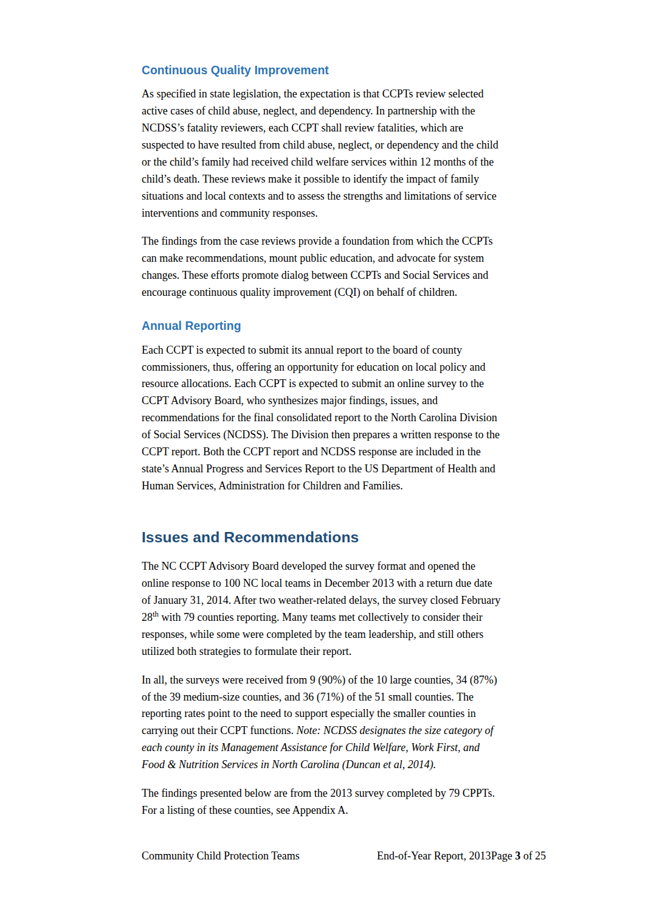Continuous Quality Improvement
As specified in state legislation, the expectation is that CCPTs review selected active cases of child abuse, neglect, and dependency. In partnership with the NCDSS’s fatality reviewers, each CCPT shall review fatalities, which are suspected to have resulted from child abuse, neglect, or dependency and the child or the child’s family had received child welfare services within 12 months of the child’s death. These reviews make it possible to identify the impact of family situations and local contexts and to assess the strengths and limitations of service interventions and community responses.
The findings from the case reviews provide a foundation from which the CCPTs can make recommendations, mount public education, and advocate for system changes. These efforts promote dialog between CCPTs and Social Services and encourage continuous quality improvement (CQI) on behalf of children.
Annual Reporting
Each CCPT is expected to submit its annual report to the board of county commissioners, thus, offering an opportunity for education on local policy and resource allocations. Each CCPT is expected to submit an online survey to the CCPT Advisory Board, who synthesizes major findings, issues, and recommendations for the final consolidated report to the North Carolina Division of Social Services (NCDSS). The Division then prepares a written response to the CCPT report. Both the CCPT report and NCDSS response are included in the state’s Annual Progress and Services Report to the US Department of Health and Human Services, Administration for Children and Families.
Issues and Recommendations
The NC CCPT Advisory Board developed the survey format and opened the online response to 100 NC local teams in December 2013 with a return due date of January 31, 2014. After two weather-related delays, the survey closed February 28th with 79 counties reporting. Many teams met collectively to consider their responses, while some were completed by the team leadership, and still others utilized both strategies to formulate their report.
In all, the surveys were received from 9 (90%) of the 10 large counties, 34 (87%) of the 39 medium-size counties, and 36 (71%) of the 51 small counties. The reporting rates point to the need to support especially the smaller counties in carrying out their CCPT functions. Note: NCDSS designates the size category of each county in its Management Assistance for Child Welfare, Work First, and Food & Nutrition Services in North Carolina (Duncan et al, 2014).
The findings presented below are from the 2013 survey completed by 79 CPPTs. For a listing of these counties, see Appendix A.
Community Child Protection Teams End-of-Year Report, 2013 Page 3 of 25